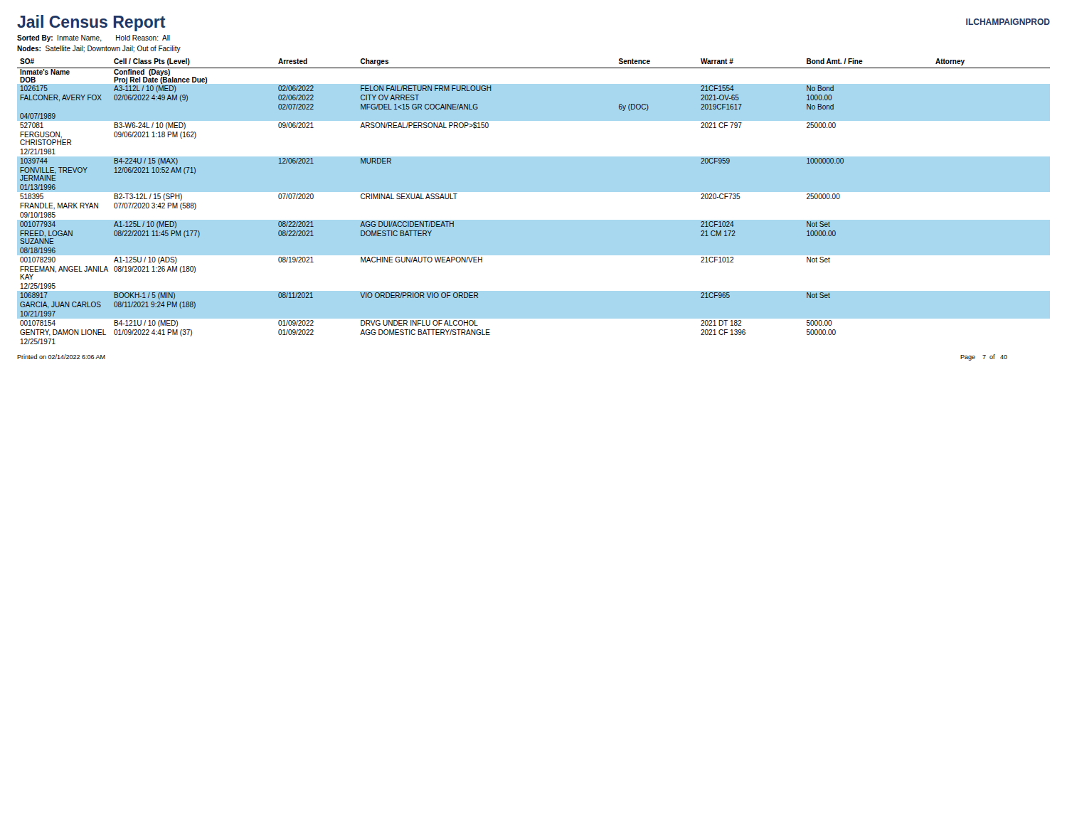Jail Census Report
ILCHAMPAIGNPROD
Sorted By: Inmate Name, Hold Reason: All
Nodes: Satellite Jail; Downtown Jail; Out of Facility
| SO# | Cell / Class Pts (Level) | Arrested | Charges | Sentence | Warrant # | Bond Amt. / Fine | Attorney |
| --- | --- | --- | --- | --- | --- | --- | --- |
| Inmate's Name | Confined (Days) | | | | | | |
| DOB | Proj Rel Date (Balance Due) | | | | | | |
| 1026175 | A3-112L / 10 (MED) | 02/06/2022 | FELON FAIL/RETURN FRM FURLOUGH | | 21CF1554 | No Bond | |
| FALCONER, AVERY FOX | 02/06/2022 4:49 AM (9) | 02/06/2022 | CITY OV ARREST | | 2021-OV-65 | 1000.00 | |
| | | 02/07/2022 | MFG/DEL 1<15 GR COCAINE/ANLG | 6y (DOC) | 2019CF1617 | No Bond | |
| 04/07/1989 | | | | | | | |
| 527081 | B3-W6-24L / 10 (MED) | 09/06/2021 | ARSON/REAL/PERSONAL PROP>$150 | | 2021 CF 797 | 25000.00 | |
| FERGUSON, CHRISTOPHER | 09/06/2021 1:18 PM (162) | | | | | | |
| 12/21/1981 | | | | | | | |
| 1039744 | B4-224U / 15 (MAX) | 12/06/2021 | MURDER | | 20CF959 | 1000000.00 | |
| FONVILLE, TREVOY JERMAINE | 12/06/2021 10:52 AM (71) | | | | | | |
| 01/13/1996 | | | | | | | |
| 518395 | B2-T3-12L / 15 (SPH) | 07/07/2020 | CRIMINAL SEXUAL ASSAULT | | 2020-CF735 | 250000.00 | |
| FRANDLE, MARK RYAN | 07/07/2020 3:42 PM (588) | | | | | | |
| 09/10/1985 | | | | | | | |
| 001077934 | A1-125L / 10 (MED) | 08/22/2021 | AGG DUI/ACCIDENT/DEATH | | 21CF1024 | Not Set | |
| FREED, LOGAN SUZANNE | 08/22/2021 11:45 PM (177) | 08/22/2021 | DOMESTIC BATTERY | | 21 CM 172 | 10000.00 | |
| 08/18/1996 | | | | | | | |
| 001078290 | A1-125U / 10 (ADS) | 08/19/2021 | MACHINE GUN/AUTO WEAPON/VEH | | 21CF1012 | Not Set | |
| FREEMAN, ANGEL JANILA KAY | 08/19/2021 1:26 AM (180) | | | | | | |
| 12/25/1995 | | | | | | | |
| 1068917 | BOOKH-1 / 5 (MIN) | 08/11/2021 | VIO ORDER/PRIOR VIO OF ORDER | | 21CF965 | Not Set | |
| GARCIA, JUAN CARLOS | 08/11/2021 9:24 PM (188) | | | | | | |
| 10/21/1997 | | | | | | | |
| 001078154 | B4-121U / 10 (MED) | 01/09/2022 | DRVG UNDER INFLU OF ALCOHOL | | 2021 DT 182 | 5000.00 | |
| GENTRY, DAMON LIONEL | 01/09/2022 4:41 PM (37) | 01/09/2022 | AGG DOMESTIC BATTERY/STRANGLE | | 2021 CF 1396 | 50000.00 | |
| 12/25/1971 | | | | | | | |
Printed on 02/14/2022 6:06 AM Page 7 of 40